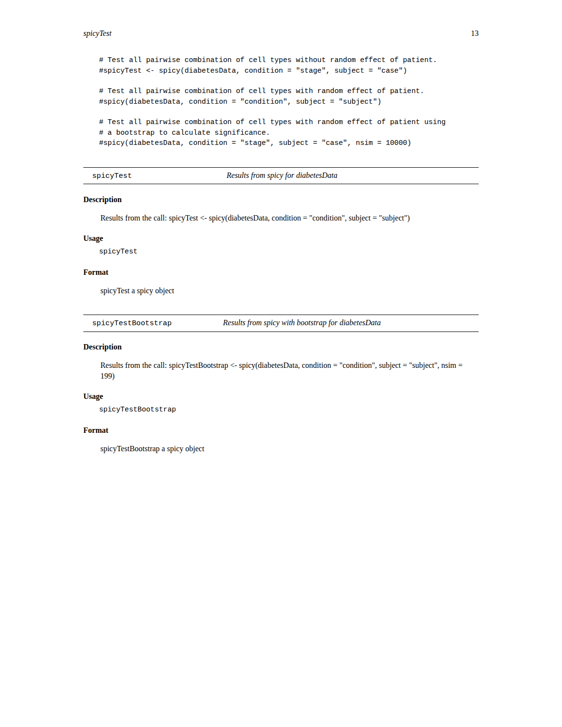spicyTest 13
# Test all pairwise combination of cell types without random effect of patient.
#spicyTest <- spicy(diabetesData, condition = "stage", subject = "case")

# Test all pairwise combination of cell types with random effect of patient.
#spicy(diabetesData, condition = "condition", subject = "subject")

# Test all pairwise combination of cell types with random effect of patient using
# a bootstrap to calculate significance.
#spicy(diabetesData, condition = "stage", subject = "case", nsim = 10000)
spicyTest Results from spicy for diabetesData
Description
Results from the call: spicyTest <- spicy(diabetesData, condition = "condition", subject = "subject")
Usage
spicyTest
Format
spicyTest a spicy object
spicyTestBootstrap Results from spicy with bootstrap for diabetesData
Description
Results from the call: spicyTestBootstrap <- spicy(diabetesData, condition = "condition", subject = "subject", nsim = 199)
Usage
spicyTestBootstrap
Format
spicyTestBootstrap a spicy object